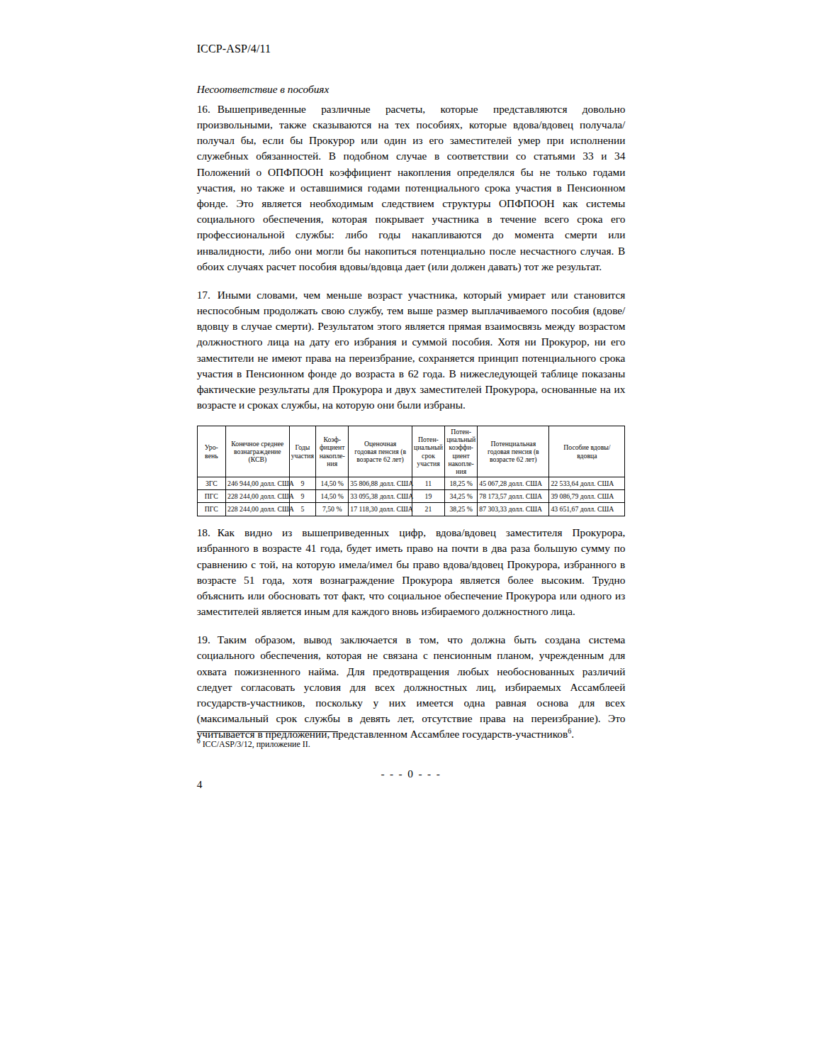ICCP-ASP/4/11
Несоответствие в пособиях
16. Вышеприведенные различные расчеты, которые представляются довольно произвольными, также сказываются на тех пособиях, которые вдова/вдовец получала/получал бы, если бы Прокурор или один из его заместителей умер при исполнении служебных обязанностей. В подобном случае в соответствии со статьями 33 и 34 Положений о ОПФПООН коэффициент накопления определялся бы не только годами участия, но также и оставшимися годами потенциального срока участия в Пенсионном фонде. Это является необходимым следствием структуры ОПФПООН как системы социального обеспечения, которая покрывает участника в течение всего срока его профессиональной службы: либо годы накапливаются до момента смерти или инвалидности, либо они могли бы накопиться потенциально после несчастного случая. В обоих случаях расчет пособия вдовы/вдовца дает (или должен давать) тот же результат.
17. Иными словами, чем меньше возраст участника, который умирает или становится неспособным продолжать свою службу, тем выше размер выплачиваемого пособия (вдове/вдовцу в случае смерти). Результатом этого является прямая взаимосвязь между возрастом должностного лица на дату его избрания и суммой пособия. Хотя ни Прокурор, ни его заместители не имеют права на переизбрание, сохраняется принцип потенциального срока участия в Пенсионном фонде до возраста в 62 года. В нижеследующей таблице показаны фактические результаты для Прокурора и двух заместителей Прокурора, основанные на их возрасте и сроках службы, на которую они были избраны.
| Уро- вень | Конечное среднее вознаграждение (КСВ) | Годы участия | Коэф- фициент накопле- ния | Оценочная годовая пенсия (в возрасте 62 лет) | Потен- циальный срок участия | Потен- циальный коэффи- циент накопле- ния | Потенциальная годовая пенсия (в возрасте 62 лет) | Пособие вдовы/ вдовца |
| --- | --- | --- | --- | --- | --- | --- | --- | --- |
| ЗГС | 246 944,00 долл. США | 9 | 14,50 % | 35 806,88 долл. США | 11 | 18,25 % | 45 067,28 долл. США | 22 533,64 долл. США |
| ПГС | 228 244,00 долл. США | 9 | 14,50 % | 33 095,38 долл. США | 19 | 34,25 % | 78 173,57 долл. США | 39 086,79 долл. США |
| ПГС | 228 244,00 долл. США | 5 | 7,50 % | 17 118,30 долл. США | 21 | 38,25 % | 87 303,33 долл. США | 43 651,67 долл. США |
18. Как видно из вышеприведенных цифр, вдова/вдовец заместителя Прокурора, избранного в возрасте 41 года, будет иметь право на почти в два раза большую сумму по сравнению с той, на которую имела/имел бы право вдова/вдовец Прокурора, избранного в возрасте 51 года, хотя вознаграждение Прокурора является более высоким. Трудно объяснить или обосновать тот факт, что социальное обеспечение Прокурора или одного из заместителей является иным для каждого вновь избираемого должностного лица.
19. Таким образом, вывод заключается в том, что должна быть создана система социального обеспечения, которая не связана с пенсионным планом, учрежденным для охвата пожизненного найма. Для предотвращения любых необоснованных различий следует согласовать условия для всех должностных лиц, избираемых Ассамблеей государств-участников, поскольку у них имеется одна равная основа для всех (максимальный срок службы в девять лет, отсутствие права на переизбрание). Это учитывается в предложении, представленном Ассамблее государств-участников6.
- - - 0 - - -
6 ICC/ASP/3/12, приложение II.
4